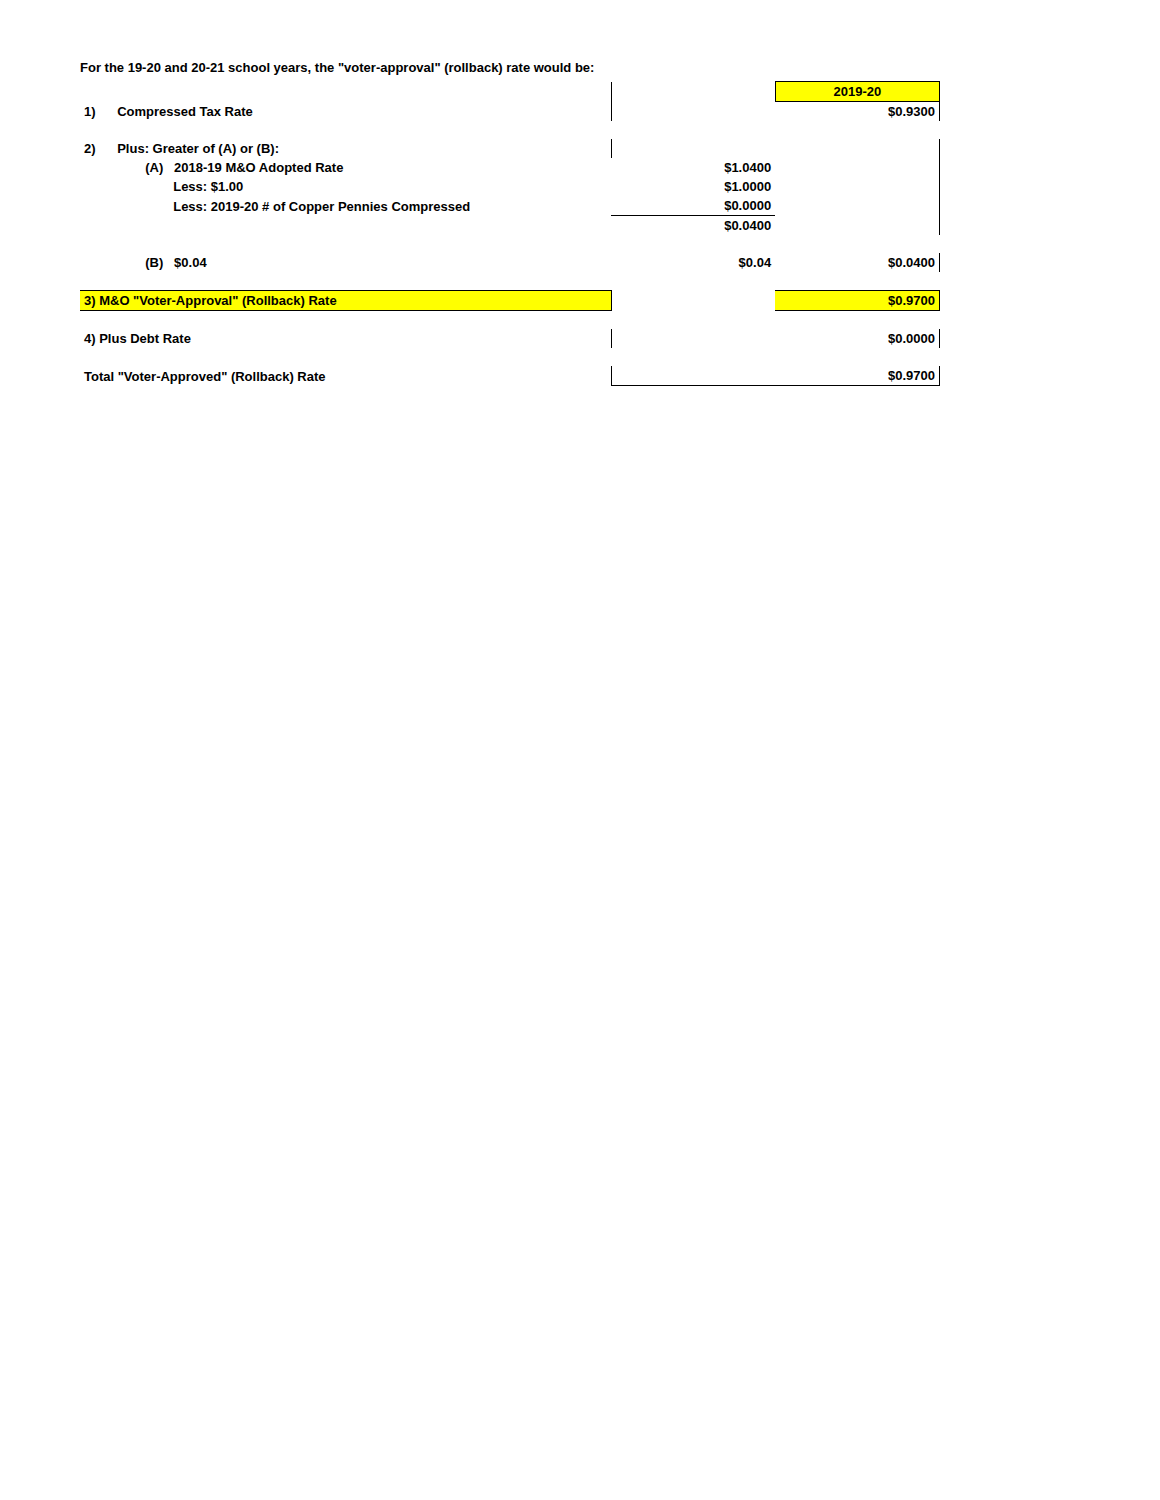For the 19-20 and 20-21 school years, the "voter-approval" (rollback) rate would be:
| | | | 2019-20 |
| 1) | Compressed Tax Rate | | $0.9300 |
| 2) | Plus: Greater of (A) or (B): | | |
| | (A) 2018-19 M&O Adopted Rate | $1.0400 | |
| | Less: $1.00 | $1.0000 | |
| | Less: 2019-20 # of Copper Pennies Compressed | $0.0000 | |
| | | $0.0400 | |
| | (B) $0.04 | $0.04 | $0.0400 |
| 3) M&O "Voter-Approval" (Rollback) Rate | | $0.9700 |
| 4) Plus Debt Rate | | $0.0000 |
| Total "Voter-Approved" (Rollback) Rate | | $0.9700 |